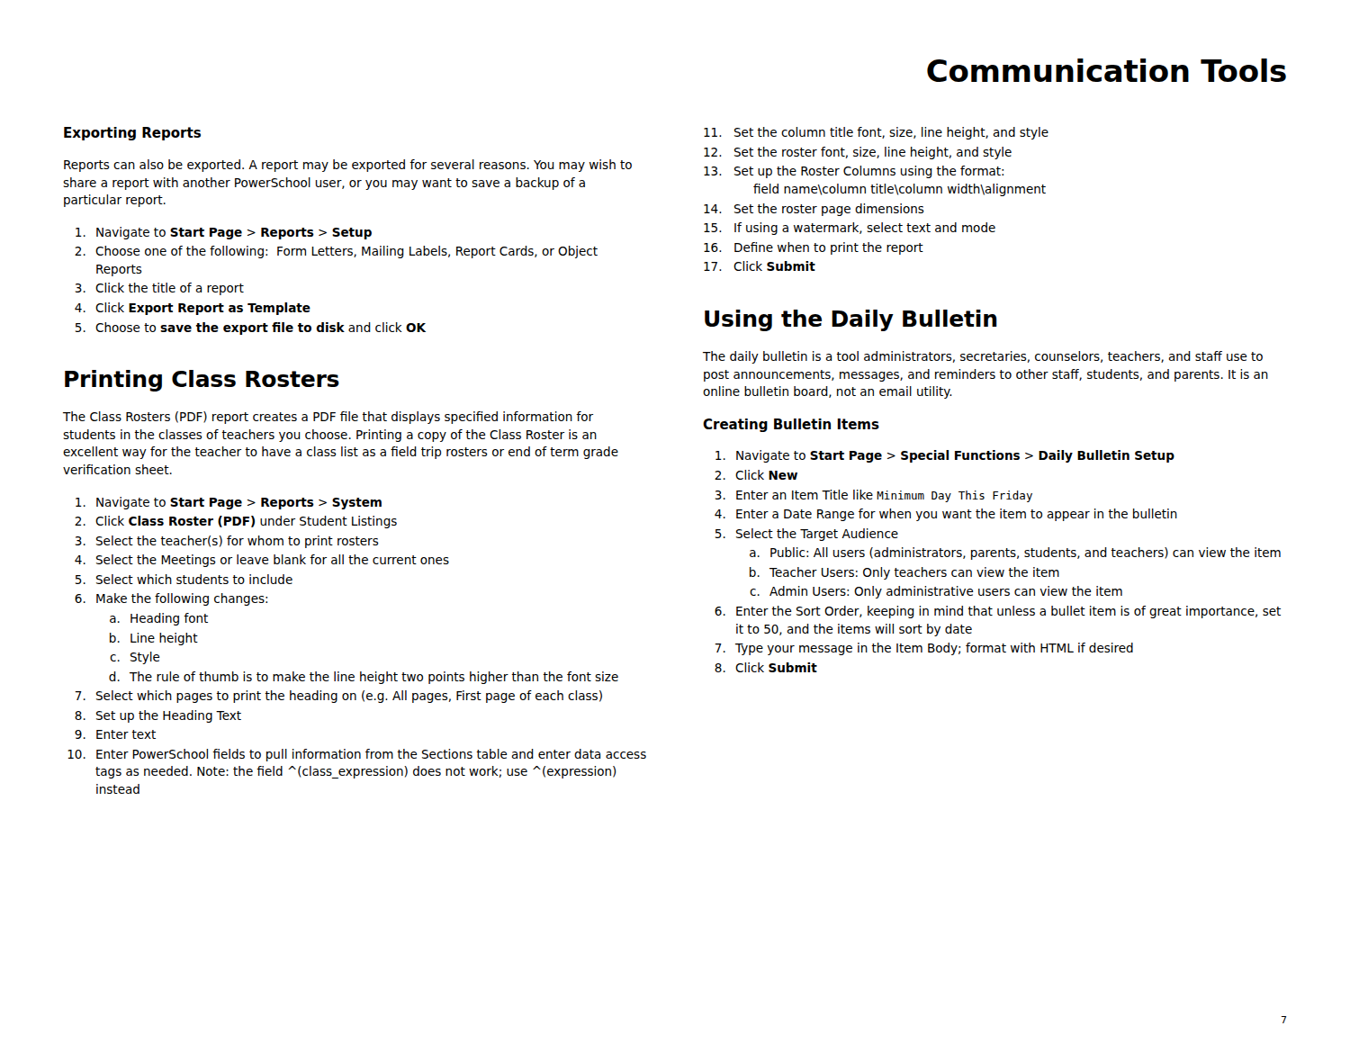Communication Tools
Exporting Reports
Reports can also be exported. A report may be exported for several reasons. You may wish to share a report with another PowerSchool user, or you may want to save a backup of a particular report.
Navigate to Start Page > Reports > Setup
Choose one of the following: Form Letters, Mailing Labels, Report Cards, or Object Reports
Click the title of a report
Click Export Report as Template
Choose to save the export file to disk and click OK
Printing Class Rosters
The Class Rosters (PDF) report creates a PDF file that displays specified information for students in the classes of teachers you choose. Printing a copy of the Class Roster is an excellent way for the teacher to have a class list as a field trip rosters or end of term grade verification sheet.
Navigate to Start Page > Reports > System
Click Class Roster (PDF) under Student Listings
Select the teacher(s) for whom to print rosters
Select the Meetings or leave blank for all the current ones
Select which students to include
Make the following changes:
Heading font
Line height
Style
The rule of thumb is to make the line height two points higher than the font size
Select which pages to print the heading on (e.g. All pages, First page of each class)
Set up the Heading Text
Enter text
Enter PowerSchool fields to pull information from the Sections table and enter data access tags as needed. Note: the field ^(class_expression) does not work; use ^(expression) instead
11. Set the column title font, size, line height, and style
12. Set the roster font, size, line height, and style
13. Set up the Roster Columns using the format:
field name\column title\column width\alignment
14. Set the roster page dimensions
15. If using a watermark, select text and mode
16. Define when to print the report
17. Click Submit
Using the Daily Bulletin
The daily bulletin is a tool administrators, secretaries, counselors, teachers, and staff use to post announcements, messages, and reminders to other staff, students, and parents. It is an online bulletin board, not an email utility.
Creating Bulletin Items
Navigate to Start Page > Special Functions > Daily Bulletin Setup
Click New
Enter an Item Title like Minimum Day This Friday
Enter a Date Range for when you want the item to appear in the bulletin
Select the Target Audience
Public: All users (administrators, parents, students, and teachers) can view the item
Teacher Users: Only teachers can view the item
Admin Users: Only administrative users can view the item
Enter the Sort Order, keeping in mind that unless a bullet item is of great importance, set it to 50, and the items will sort by date
Type your message in the Item Body; format with HTML if desired
Click Submit
7